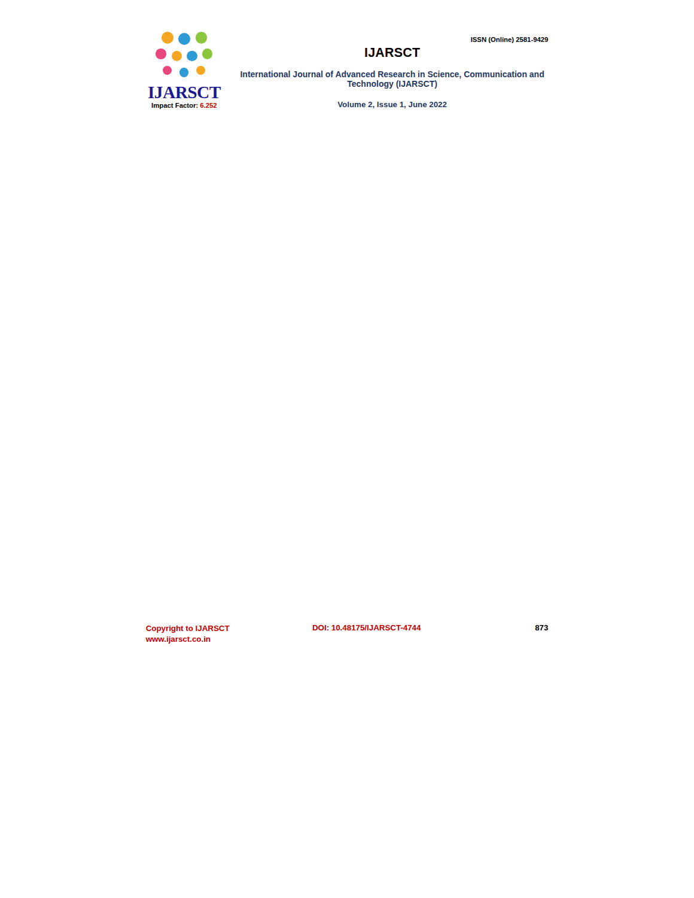IJARSCT
Impact Factor: 6.252
ISSN (Online) 2581-9429
IJARSCT
International Journal of Advanced Research in Science, Communication and Technology (IJARSCT)
Volume 2, Issue 1, June 2022
Copyright to IJARSCT
www.ijarsct.co.in
DOI: 10.48175/IJARSCT-4744
873